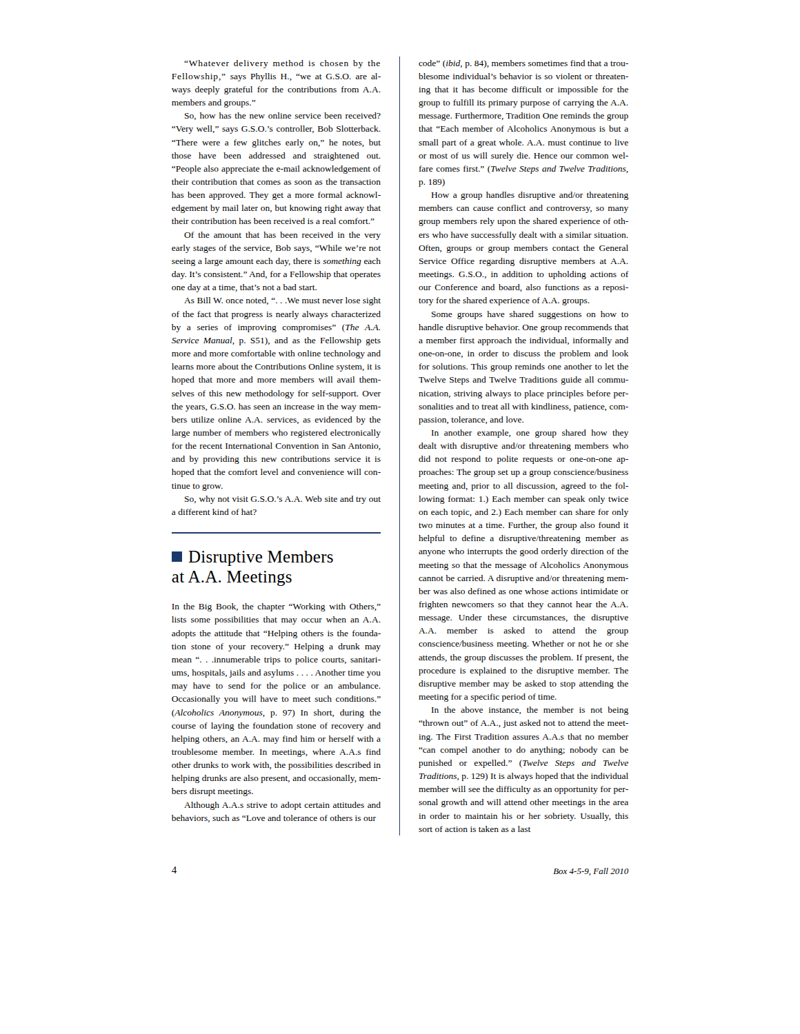“Whatever delivery method is chosen by the Fellowship,” says Phyllis H., “we at G.S.O. are always deeply grateful for the contributions from A.A. members and groups.”
So, how has the new online service been received? “Very well,” says G.S.O.’s controller, Bob Slotterback. “There were a few glitches early on,” he notes, but those have been addressed and straightened out. “People also appreciate the e-mail acknowledgement of their contribution that comes as soon as the transaction has been approved. They get a more formal acknowledgement by mail later on, but knowing right away that their contribution has been received is a real comfort.”
Of the amount that has been received in the very early stages of the service, Bob says, “While we’re not seeing a large amount each day, there is something each day. It’s consistent.” And, for a Fellowship that operates one day at a time, that’s not a bad start.
As Bill W. once noted, “. . .We must never lose sight of the fact that progress is nearly always characterized by a series of improving compromises” (The A.A. Service Manual, p. S51), and as the Fellowship gets more and more comfortable with online technology and learns more about the Contributions Online system, it is hoped that more and more members will avail themselves of this new methodology for self-support. Over the years, G.S.O. has seen an increase in the way members utilize online A.A. services, as evidenced by the large number of members who registered electronically for the recent International Convention in San Antonio, and by providing this new contributions service it is hoped that the comfort level and convenience will continue to grow.
So, why not visit G.S.O.’s A.A. Web site and try out a different kind of hat?
Disruptive Members
at A.A. Meetings
In the Big Book, the chapter “Working with Others,” lists some possibilities that may occur when an A.A. adopts the attitude that “Helping others is the foundation stone of your recovery.” Helping a drunk may mean “. . .innumerable trips to police courts, sanitariums, hospitals, jails and asylums . . . . Another time you may have to send for the police or an ambulance. Occasionally you will have to meet such conditions.” (Alcoholics Anonymous, p. 97) In short, during the course of laying the foundation stone of recovery and helping others, an A.A. may find him or herself with a troublesome member. In meetings, where A.A.s find other drunks to work with, the possibilities described in helping drunks are also present, and occasionally, members disrupt meetings.
Although A.A.s strive to adopt certain attitudes and behaviors, such as “Love and tolerance of others is our
code” (ibid, p. 84), members sometimes find that a troublesome individual’s behavior is so violent or threatening that it has become difficult or impossible for the group to fulfill its primary purpose of carrying the A.A. message. Furthermore, Tradition One reminds the group that “Each member of Alcoholics Anonymous is but a small part of a great whole. A.A. must continue to live or most of us will surely die. Hence our common welfare comes first.” (Twelve Steps and Twelve Traditions, p. 189)
How a group handles disruptive and/or threatening members can cause conflict and controversy, so many group members rely upon the shared experience of others who have successfully dealt with a similar situation. Often, groups or group members contact the General Service Office regarding disruptive members at A.A. meetings. G.S.O., in addition to upholding actions of our Conference and board, also functions as a repository for the shared experience of A.A. groups.
Some groups have shared suggestions on how to handle disruptive behavior. One group recommends that a member first approach the individual, informally and one-on-one, in order to discuss the problem and look for solutions. This group reminds one another to let the Twelve Steps and Twelve Traditions guide all communication, striving always to place principles before personalities and to treat all with kindliness, patience, compassion, tolerance, and love.
In another example, one group shared how they dealt with disruptive and/or threatening members who did not respond to polite requests or one-on-one approaches: The group set up a group conscience/business meeting and, prior to all discussion, agreed to the following format: 1.) Each member can speak only twice on each topic, and 2.) Each member can share for only two minutes at a time. Further, the group also found it helpful to define a disruptive/threatening member as anyone who interrupts the good orderly direction of the meeting so that the message of Alcoholics Anonymous cannot be carried. A disruptive and/or threatening member was also defined as one whose actions intimidate or frighten newcomers so that they cannot hear the A.A. message. Under these circumstances, the disruptive A.A. member is asked to attend the group conscience/business meeting. Whether or not he or she attends, the group discusses the problem. If present, the procedure is explained to the disruptive member. The disruptive member may be asked to stop attending the meeting for a specific period of time.
In the above instance, the member is not being “thrown out” of A.A., just asked not to attend the meeting. The First Tradition assures A.A.s that no member “can compel another to do anything; nobody can be punished or expelled.” (Twelve Steps and Twelve Traditions, p. 129) It is always hoped that the individual member will see the difficulty as an opportunity for personal growth and will attend other meetings in the area in order to maintain his or her sobriety. Usually, this sort of action is taken as a last
4
Box 4-5-9, Fall 2010